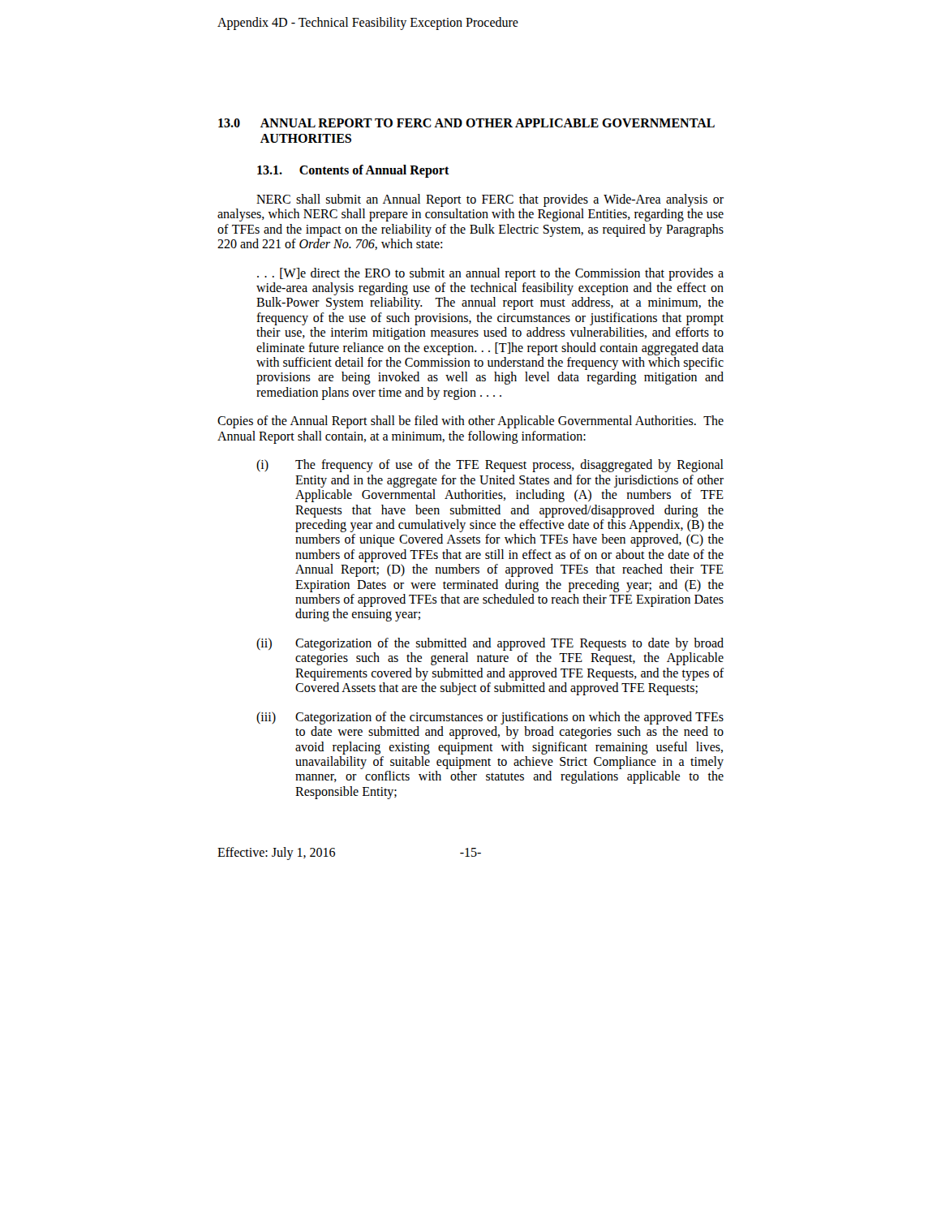Appendix 4D - Technical Feasibility Exception Procedure
13.0
ANNUAL REPORT TO FERC AND OTHER APPLICABLE GOVERNMENTAL AUTHORITIES
13.1.
Contents of Annual Report
NERC shall submit an Annual Report to FERC that provides a Wide-Area analysis or analyses, which NERC shall prepare in consultation with the Regional Entities, regarding the use of TFEs and the impact on the reliability of the Bulk Electric System, as required by Paragraphs 220 and 221 of Order No. 706, which state:
. . . [W]e direct the ERO to submit an annual report to the Commission that provides a wide-area analysis regarding use of the technical feasibility exception and the effect on Bulk-Power System reliability. The annual report must address, at a minimum, the frequency of the use of such provisions, the circumstances or justifications that prompt their use, the interim mitigation measures used to address vulnerabilities, and efforts to eliminate future reliance on the exception. . . [T]he report should contain aggregated data with sufficient detail for the Commission to understand the frequency with which specific provisions are being invoked as well as high level data regarding mitigation and remediation plans over time and by region . . . .
Copies of the Annual Report shall be filed with other Applicable Governmental Authorities. The Annual Report shall contain, at a minimum, the following information:
(i)
The frequency of use of the TFE Request process, disaggregated by Regional Entity and in the aggregate for the United States and for the jurisdictions of other Applicable Governmental Authorities, including (A) the numbers of TFE Requests that have been submitted and approved/disapproved during the preceding year and cumulatively since the effective date of this Appendix, (B) the numbers of unique Covered Assets for which TFEs have been approved, (C) the numbers of approved TFEs that are still in effect as of on or about the date of the Annual Report; (D) the numbers of approved TFEs that reached their TFE Expiration Dates or were terminated during the preceding year; and (E) the numbers of approved TFEs that are scheduled to reach their TFE Expiration Dates during the ensuing year;
(ii)
Categorization of the submitted and approved TFE Requests to date by broad categories such as the general nature of the TFE Request, the Applicable Requirements covered by submitted and approved TFE Requests, and the types of Covered Assets that are the subject of submitted and approved TFE Requests;
(iii)
Categorization of the circumstances or justifications on which the approved TFEs to date were submitted and approved, by broad categories such as the need to avoid replacing existing equipment with significant remaining useful lives, unavailability of suitable equipment to achieve Strict Compliance in a timely manner, or conflicts with other statutes and regulations applicable to the Responsible Entity;
Effective: July 1, 2016
-15-